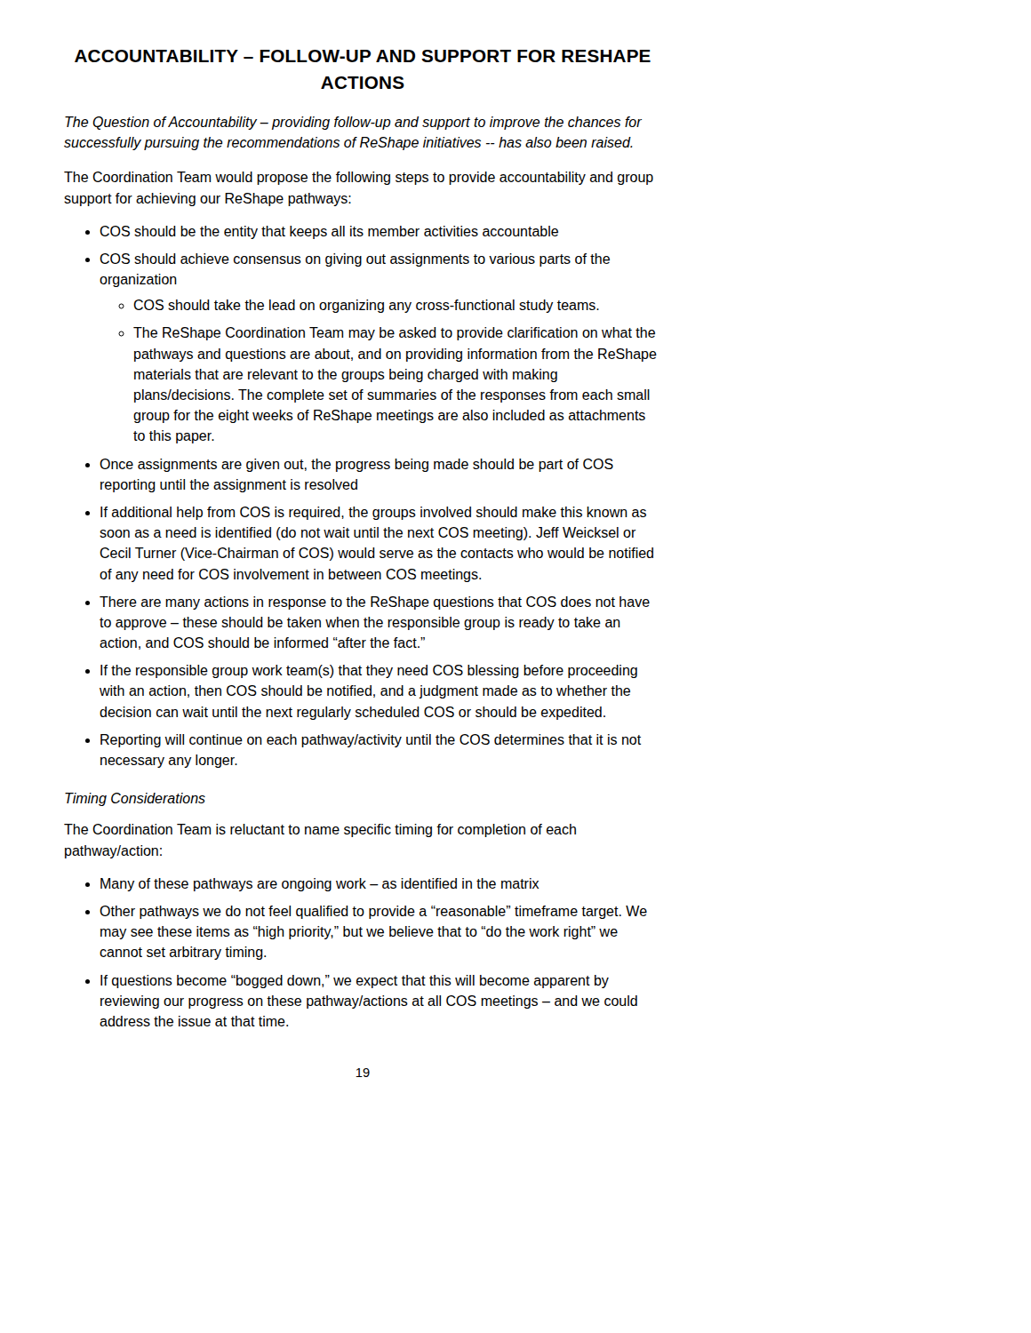ACCOUNTABILITY – FOLLOW-UP AND SUPPORT FOR RESHAPE ACTIONS
The Question of Accountability – providing follow-up and support to improve the chances for successfully pursuing the recommendations of ReShape initiatives -- has also been raised.
The Coordination Team would propose the following steps to provide accountability and group support for achieving our ReShape pathways:
COS should be the entity that keeps all its member activities accountable
COS should achieve consensus on giving out assignments to various parts of the organization
COS should take the lead on organizing any cross-functional study teams.
The ReShape Coordination Team may be asked to provide clarification on what the pathways and questions are about, and on providing information from the ReShape materials that are relevant to the groups being charged with making plans/decisions. The complete set of summaries of the responses from each small group for the eight weeks of ReShape meetings are also included as attachments to this paper.
Once assignments are given out, the progress being made should be part of COS reporting until the assignment is resolved
If additional help from COS is required, the groups involved should make this known as soon as a need is identified (do not wait until the next COS meeting). Jeff Weicksel or Cecil Turner (Vice-Chairman of COS) would serve as the contacts who would be notified of any need for COS involvement in between COS meetings.
There are many actions in response to the ReShape questions that COS does not have to approve – these should be taken when the responsible group is ready to take an action, and COS should be informed “after the fact.”
If the responsible group work team(s) that they need COS blessing before proceeding with an action, then COS should be notified, and a judgment made as to whether the decision can wait until the next regularly scheduled COS or should be expedited.
Reporting will continue on each pathway/activity until the COS determines that it is not necessary any longer.
Timing Considerations
The Coordination Team is reluctant to name specific timing for completion of each pathway/action:
Many of these pathways are ongoing work – as identified in the matrix
Other pathways we do not feel qualified to provide a “reasonable” timeframe target. We may see these items as “high priority,” but we believe that to “do the work right” we cannot set arbitrary timing.
If questions become “bogged down,” we expect that this will become apparent by reviewing our progress on these pathway/actions at all COS meetings – and we could address the issue at that time.
19